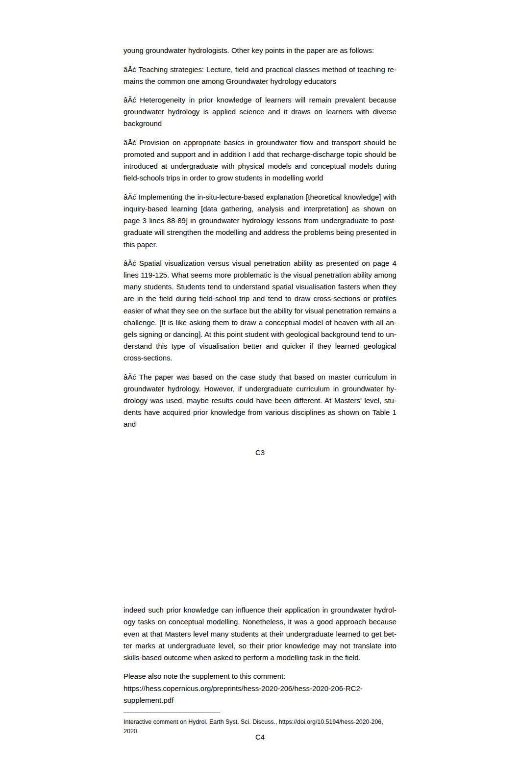young groundwater hydrologists. Other key points in the paper are as follows:
âĂć Teaching strategies: Lecture, field and practical classes method of teaching remains the common one among Groundwater hydrology educators
âĂć Heterogeneity in prior knowledge of learners will remain prevalent because groundwater hydrology is applied science and it draws on learners with diverse background
âĂć Provision on appropriate basics in groundwater flow and transport should be promoted and support and in addition I add that recharge-discharge topic should be introduced at undergraduate with physical models and conceptual models during field-schools trips in order to grow students in modelling world
âĂć Implementing the in-situ-lecture-based explanation [theoretical knowledge] with inquiry-based learning [data gathering, analysis and interpretation] as shown on page 3 lines 88-89] in groundwater hydrology lessons from undergraduate to postgraduate will strengthen the modelling and address the problems being presented in this paper.
âĂć Spatial visualization versus visual penetration ability as presented on page 4 lines 119-125. What seems more problematic is the visual penetration ability among many students. Students tend to understand spatial visualisation fasters when they are in the field during field-school trip and tend to draw cross-sections or profiles easier of what they see on the surface but the ability for visual penetration remains a challenge. [It is like asking them to draw a conceptual model of heaven with all angels signing or dancing]. At this point student with geological background tend to understand this type of visualisation better and quicker if they learned geological cross-sections.
âĂć The paper was based on the case study that based on master curriculum in groundwater hydrology. However, if undergraduate curriculum in groundwater hydrology was used, maybe results could have been different. At Masters' level, students have acquired prior knowledge from various disciplines as shown on Table 1 and
C3
indeed such prior knowledge can influence their application in groundwater hydrology tasks on conceptual modelling. Nonetheless, it was a good approach because even at that Masters level many students at their undergraduate learned to get better marks at undergraduate level, so their prior knowledge may not translate into skills-based outcome when asked to perform a modelling task in the field.
Please also note the supplement to this comment:
https://hess.copernicus.org/preprints/hess-2020-206/hess-2020-206-RC2-
supplement.pdf
Interactive comment on Hydrol. Earth Syst. Sci. Discuss., https://doi.org/10.5194/hess-2020-206, 2020.
C4